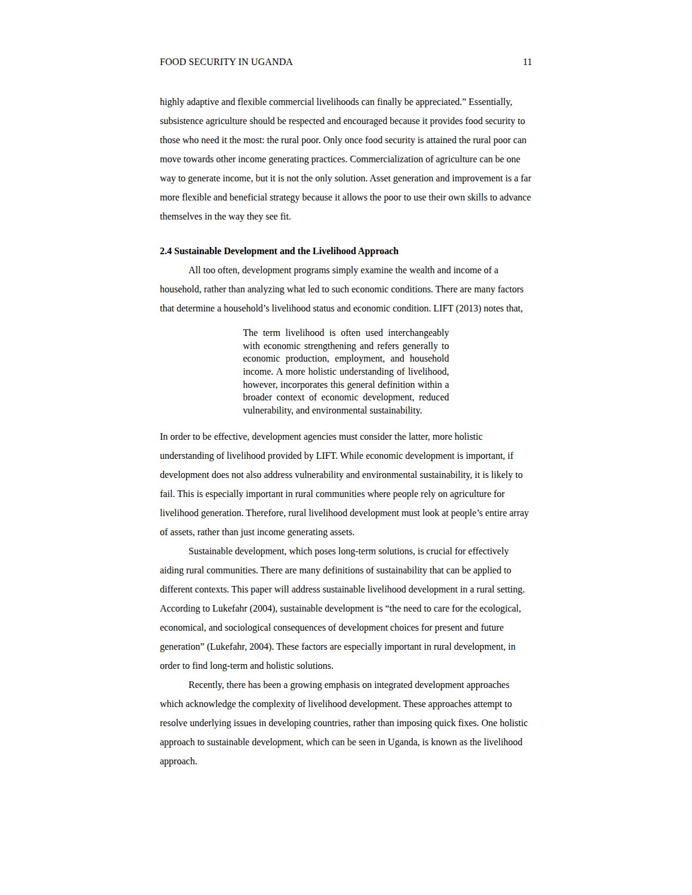Food Security in Uganda 11
highly adaptive and flexible commercial livelihoods can finally be appreciated.” Essentially, subsistence agriculture should be respected and encouraged because it provides food security to those who need it the most: the rural poor. Only once food security is attained the rural poor can move towards other income generating practices. Commercialization of agriculture can be one way to generate income, but it is not the only solution. Asset generation and improvement is a far more flexible and beneficial strategy because it allows the poor to use their own skills to advance themselves in the way they see fit.
2.4 Sustainable Development and the Livelihood Approach
All too often, development programs simply examine the wealth and income of a household, rather than analyzing what led to such economic conditions. There are many factors that determine a household’s livelihood status and economic condition. LIFT (2013) notes that,
The term livelihood is often used interchangeably with economic strengthening and refers generally to economic production, employment, and household income. A more holistic understanding of livelihood, however, incorporates this general definition within a broader context of economic development, reduced vulnerability, and environmental sustainability.
In order to be effective, development agencies must consider the latter, more holistic understanding of livelihood provided by LIFT. While economic development is important, if development does not also address vulnerability and environmental sustainability, it is likely to fail. This is especially important in rural communities where people rely on agriculture for livelihood generation. Therefore, rural livelihood development must look at people’s entire array of assets, rather than just income generating assets.
Sustainable development, which poses long-term solutions, is crucial for effectively aiding rural communities. There are many definitions of sustainability that can be applied to different contexts. This paper will address sustainable livelihood development in a rural setting. According to Lukefahr (2004), sustainable development is “the need to care for the ecological, economical, and sociological consequences of development choices for present and future generation” (Lukefahr, 2004). These factors are especially important in rural development, in order to find long-term and holistic solutions.
Recently, there has been a growing emphasis on integrated development approaches which acknowledge the complexity of livelihood development. These approaches attempt to resolve underlying issues in developing countries, rather than imposing quick fixes. One holistic approach to sustainable development, which can be seen in Uganda, is known as the livelihood approach.